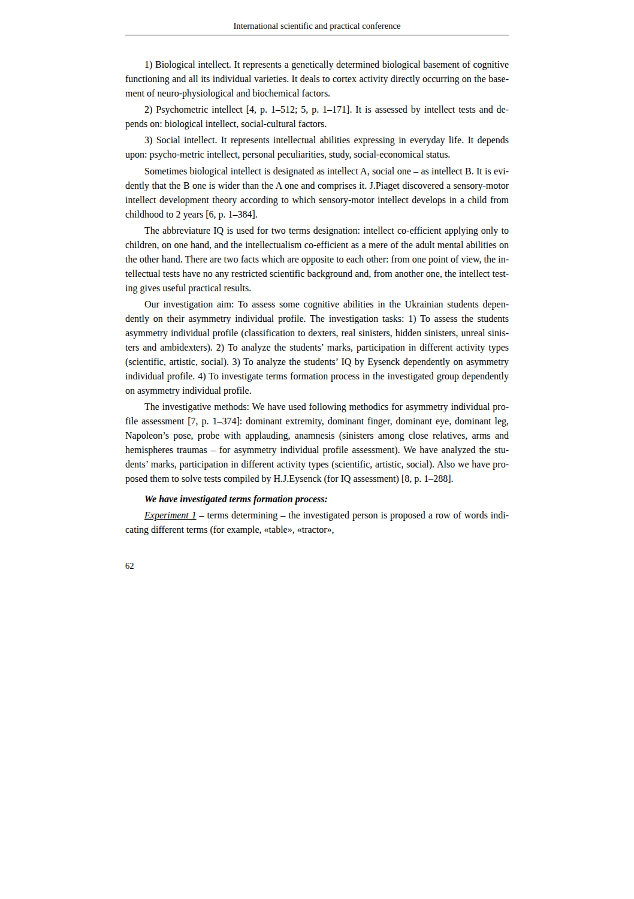International scientific and practical conference
1) Biological intellect. It represents a genetically determined biological basement of cognitive functioning and all its individual varieties. It deals to cortex activity directly occurring on the basement of neuro-physiological and biochemical factors.
2) Psychometric intellect [4, p. 1–512; 5, p. 1–171]. It is assessed by intellect tests and depends on: biological intellect, social-cultural factors.
3) Social intellect. It represents intellectual abilities expressing in everyday life. It depends upon: psycho-metric intellect, personal peculiarities, study, social-economical status.
Sometimes biological intellect is designated as intellect A, social one – as intellect B. It is evidently that the B one is wider than the A one and comprises it. J.Piaget discovered a sensory-motor intellect development theory according to which sensory-motor intellect develops in a child from childhood to 2 years [6, p. 1–384].
The abbreviature IQ is used for two terms designation: intellect co-efficient applying only to children, on one hand, and the intellectualism co-efficient as a mere of the adult mental abilities on the other hand. There are two facts which are opposite to each other: from one point of view, the intellectual tests have no any restricted scientific background and, from another one, the intellect testing gives useful practical results.
Our investigation aim: To assess some cognitive abilities in the Ukrainian students dependently on their asymmetry individual profile. The investigation tasks: 1) To assess the students asymmetry individual profile (classification to dexters, real sinisters, hidden sinisters, unreal sinisters and ambidexters). 2) To analyze the students’ marks, participation in different activity types (scientific, artistic, social). 3) To analyze the students’ IQ by Eysenck dependently on asymmetry individual profile. 4) To investigate terms formation process in the investigated group dependently on asymmetry individual profile.
The investigative methods: We have used following methodics for asymmetry individual profile assessment [7, p. 1–374]: dominant extremity, dominant finger, dominant eye, dominant leg, Napoleon’s pose, probe with applauding, anamnesis (sinisters among close relatives, arms and hemispheres traumas – for asymmetry individual profile assessment). We have analyzed the students’ marks, participation in different activity types (scientific, artistic, social). Also we have proposed them to solve tests compiled by H.J.Eysenck (for IQ assessment) [8, p. 1–288].
We have investigated terms formation process:
Experiment 1 – terms determining – the investigated person is proposed a row of words indicating different terms (for example, «table», «tractor»,
62